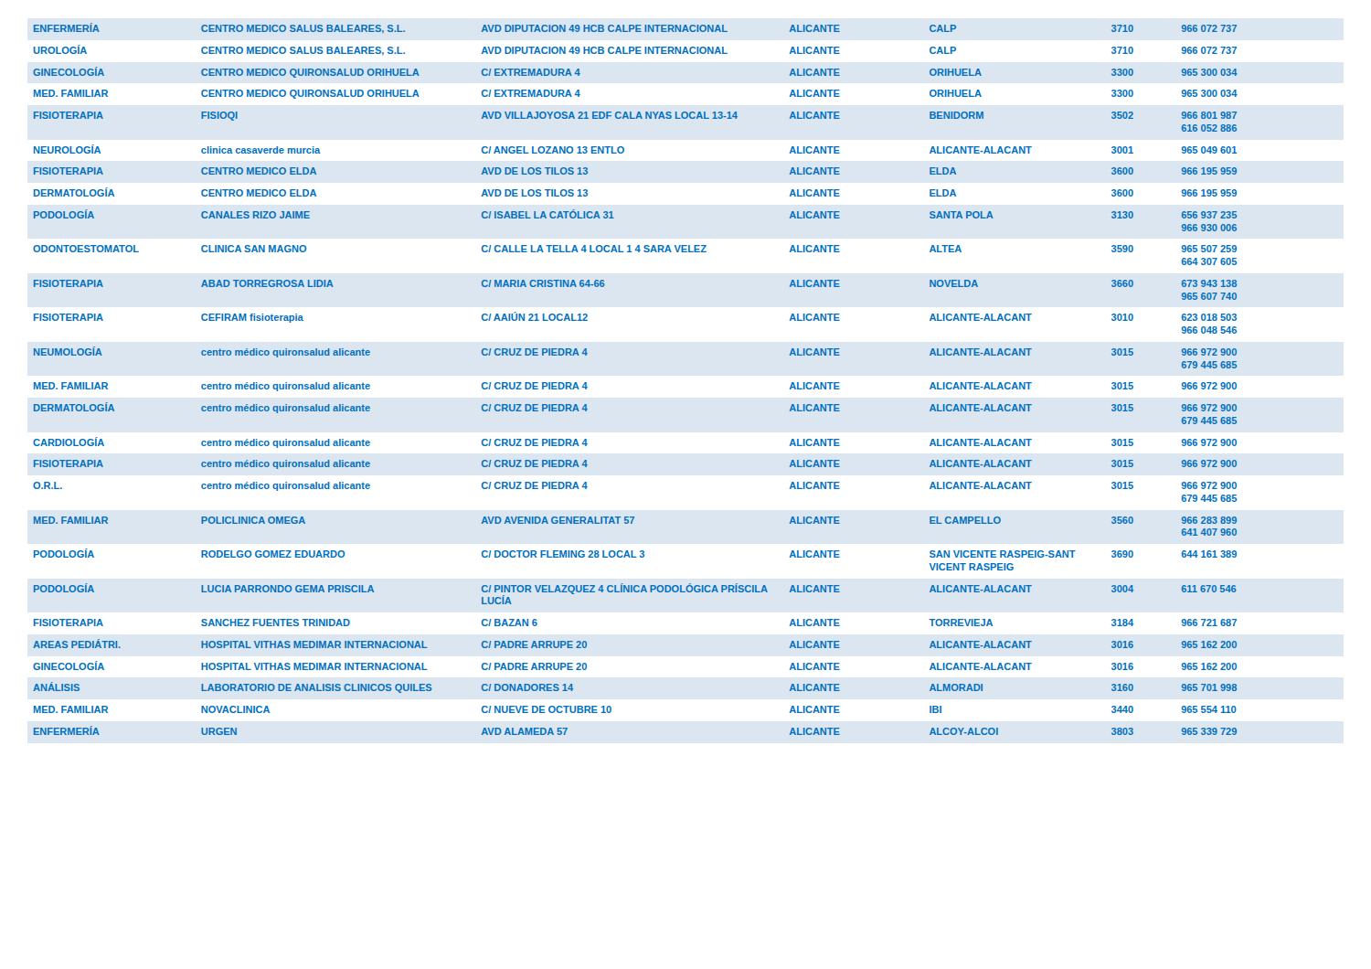| ENFERMERÍA | CENTRO MEDICO SALUS BALEARES, S.L. | AVD DIPUTACION 49 HCB CALPE INTERNACIONAL | ALICANTE | CALP | 3710 | 966 072 737 |
| UROLOGÍA | CENTRO MEDICO SALUS BALEARES, S.L. | AVD DIPUTACION 49 HCB CALPE INTERNACIONAL | ALICANTE | CALP | 3710 | 966 072 737 |
| GINECOLOGÍA | CENTRO MEDICO QUIRONSALUD ORIHUELA | C/ EXTREMADURA 4 | ALICANTE | ORIHUELA | 3300 | 965 300 034 |
| MED. FAMILIAR | CENTRO MEDICO QUIRONSALUD ORIHUELA | C/ EXTREMADURA 4 | ALICANTE | ORIHUELA | 3300 | 965 300 034 |
| FISIOTERAPIA | FISIOQI | AVD VILLAJOYOSA 21 EDF CALA NYAS LOCAL 13-14 | ALICANTE | BENIDORM | 3502 | 966 801 987 616 052 886 |
| NEUROLOGÍA | clinica casaverde murcia | C/ ANGEL LOZANO 13 ENTLO | ALICANTE | ALICANTE-ALACANT | 3001 | 965 049 601 |
| FISIOTERAPIA | CENTRO MEDICO ELDA | AVD DE LOS TILOS 13 | ALICANTE | ELDA | 3600 | 966 195 959 |
| DERMATOLOGÍA | CENTRO MEDICO ELDA | AVD DE LOS TILOS 13 | ALICANTE | ELDA | 3600 | 966 195 959 |
| PODOLOGÍA | CANALES RIZO JAIME | C/ ISABEL LA CATÓLICA 31 | ALICANTE | SANTA POLA | 3130 | 656 937 235 966 930 006 |
| ODONTOESTOMATOL | CLINICA SAN MAGNO | C/ CALLE LA TELLA 4 LOCAL 1 4 SARA VELEZ | ALICANTE | ALTEA | 3590 | 965 507 259 664 307 605 |
| FISIOTERAPIA | ABAD TORREGROSA LIDIA | C/ MARIA CRISTINA 64-66 | ALICANTE | NOVELDA | 3660 | 673 943 138 965 607 740 |
| FISIOTERAPIA | CEFIRAM fisioterapia | C/ AAIÚN 21 LOCAL12 | ALICANTE | ALICANTE-ALACANT | 3010 | 623 018 503 966 048 546 |
| NEUMOLOGÍA | centro médico quironsalud alicante | C/ CRUZ DE PIEDRA 4 | ALICANTE | ALICANTE-ALACANT | 3015 | 966 972 900 679 445 685 |
| MED. FAMILIAR | centro médico quironsalud alicante | C/ CRUZ DE PIEDRA 4 | ALICANTE | ALICANTE-ALACANT | 3015 | 966 972 900 |
| DERMATOLOGÍA | centro médico quironsalud alicante | C/ CRUZ DE PIEDRA 4 | ALICANTE | ALICANTE-ALACANT | 3015 | 966 972 900 679 445 685 |
| CARDIOLOGÍA | centro médico quironsalud alicante | C/ CRUZ DE PIEDRA 4 | ALICANTE | ALICANTE-ALACANT | 3015 | 966 972 900 |
| FISIOTERAPIA | centro médico quironsalud alicante | C/ CRUZ DE PIEDRA 4 | ALICANTE | ALICANTE-ALACANT | 3015 | 966 972 900 |
| O.R.L. | centro médico quironsalud alicante | C/ CRUZ DE PIEDRA 4 | ALICANTE | ALICANTE-ALACANT | 3015 | 966 972 900 679 445 685 |
| MED. FAMILIAR | POLICLINICA OMEGA | AVD AVENIDA GENERALITAT 57 | ALICANTE | EL CAMPELLO | 3560 | 966 283 899 641 407 960 |
| PODOLOGÍA | RODELGO GOMEZ EDUARDO | C/ DOCTOR FLEMING 28 LOCAL 3 | ALICANTE | SAN VICENTE RASPEIG-SANT VICENT RASPEIG | 3690 | 644 161 389 |
| PODOLOGÍA | LUCIA PARRONDO GEMA PRISCILA | C/ PINTOR VELAZQUEZ 4 CLÍNICA PODOLÓGICA PRÍSCILA LUCÍA | ALICANTE | ALICANTE-ALACANT | 3004 | 611 670 546 |
| FISIOTERAPIA | SANCHEZ FUENTES TRINIDAD | C/ BAZAN 6 | ALICANTE | TORREVIEJA | 3184 | 966 721 687 |
| AREAS PEDIÁTRI. | HOSPITAL VITHAS MEDIMAR INTERNACIONAL | C/ PADRE ARRUPE 20 | ALICANTE | ALICANTE-ALACANT | 3016 | 965 162 200 |
| GINECOLOGÍA | HOSPITAL VITHAS MEDIMAR INTERNACIONAL | C/ PADRE ARRUPE 20 | ALICANTE | ALICANTE-ALACANT | 3016 | 965 162 200 |
| ANÁLISIS | LABORATORIO DE ANALISIS CLINICOS QUILES | C/ DONADORES 14 | ALICANTE | ALMORADI | 3160 | 965 701 998 |
| MED. FAMILIAR | NOVACLINICA | C/ NUEVE DE OCTUBRE 10 | ALICANTE | IBI | 3440 | 965 554 110 |
| ENFERMERÍA | URGEN | AVD ALAMEDA 57 | ALICANTE | ALCOY-ALCOI | 3803 | 965 339 729 |